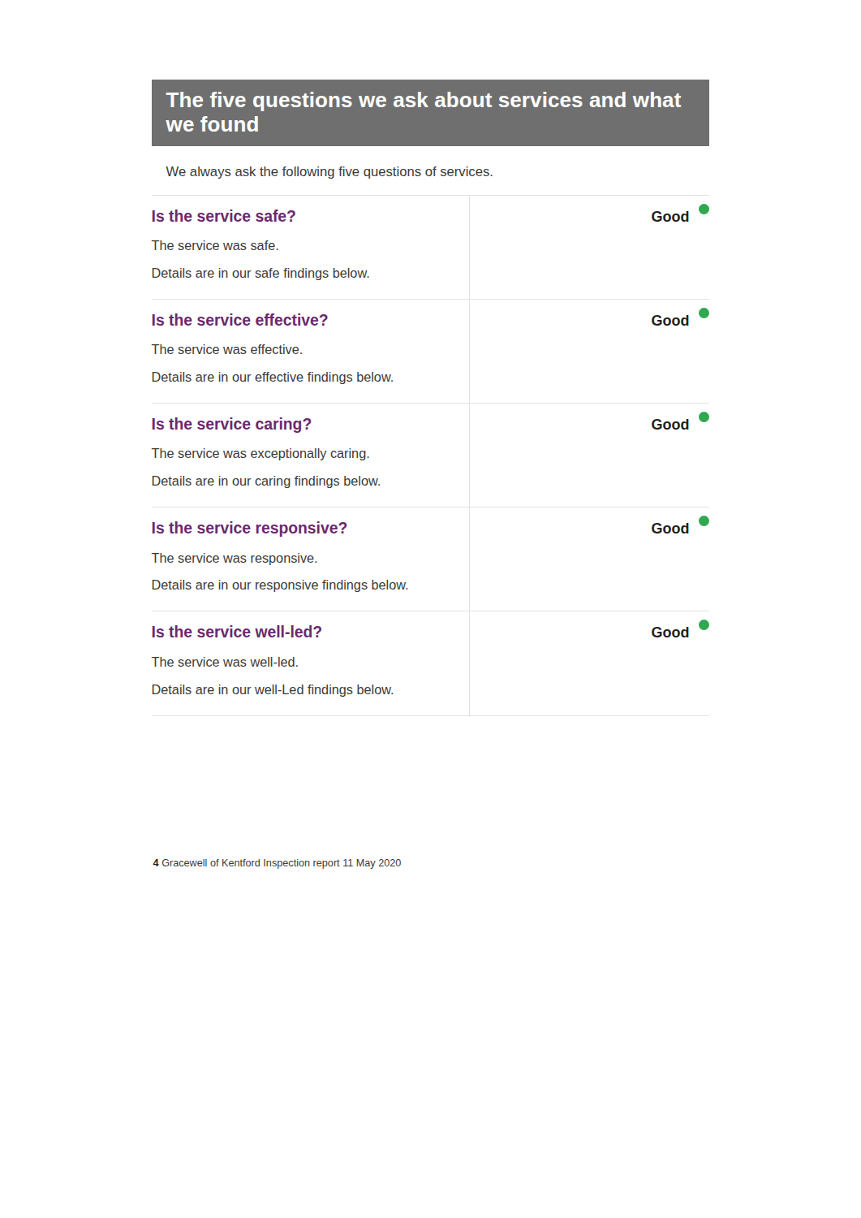The five questions we ask about services and what we found
We always ask the following five questions of services.
| Is the service safe? The service was safe. Details are in our safe findings below. | Good |
| Is the service effective? The service was effective. Details are in our effective findings below. | Good |
| Is the service caring? The service was exceptionally caring. Details are in our caring findings below. | Good |
| Is the service responsive? The service was responsive. Details are in our responsive findings below. | Good |
| Is the service well-led? The service was well-led. Details are in our well-Led findings below. | Good |
4 Gracewell of Kentford Inspection report 11 May 2020